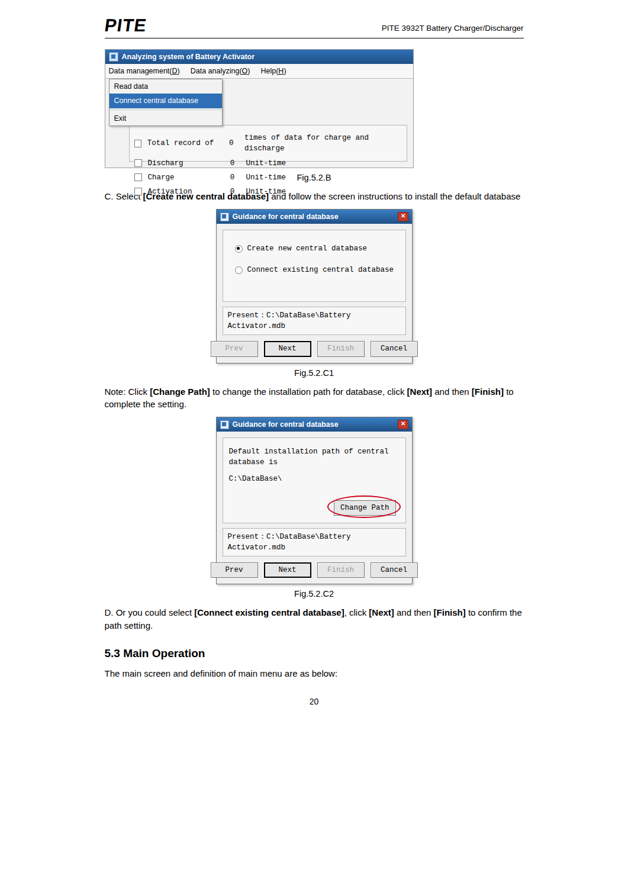PITE
PITE 3932T Battery Charger/Discharger
Analyzing system of Battery Activator
Data management(D) Data analyzing(O) Help(H)
Read data
Connect central database
Exit
Total record of 0 times of data for charge and discharge
Discharg 0 Unit-time
Charge 0 Unit-time
Activation 0 Unit-time
Fig.5.2.B
C. Select [Create new central database] and follow the screen instructions to install the default database
Guidance for central database ✕
Create new central database
Connect existing central database
Present：C:\DataBase\Battery Activator.mdb
Prev Next Finish Cancel
Fig.5.2.C1
Note: Click [Change Path] to change the installation path for database, click [Next] and then [Finish] to complete the setting.
Guidance for central database ✕
Default installation path of central
database is
C:\DataBase\
Change Path
Present：C:\DataBase\Battery Activator.mdb
Prev Next Finish Cancel
Fig.5.2.C2
D. Or you could select [Connect existing central database], click [Next] and then [Finish] to confirm the path setting.
5.3 Main Operation
The main screen and definition of main menu are as below:
20